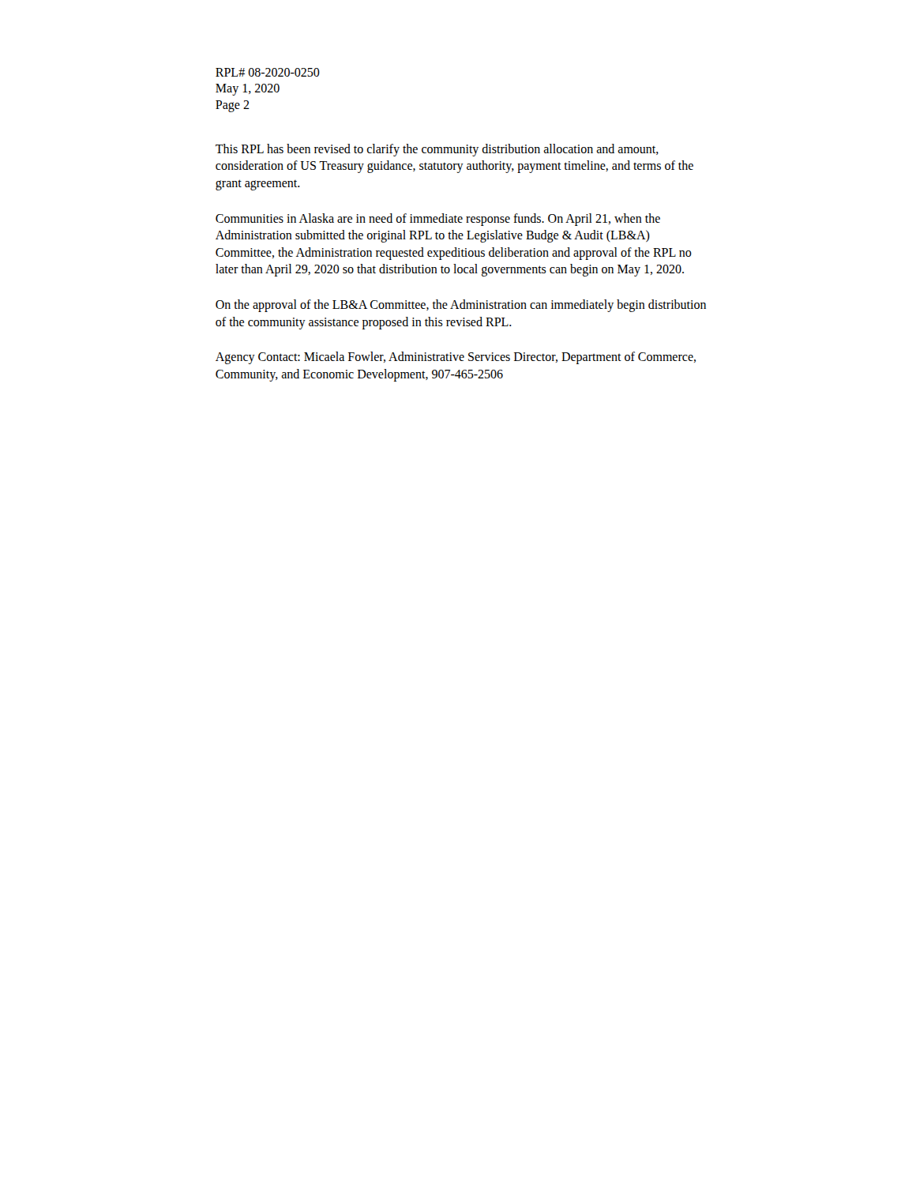RPL# 08-2020-0250
May 1, 2020
Page 2
This RPL has been revised to clarify the community distribution allocation and amount, consideration of US Treasury guidance, statutory authority, payment timeline, and terms of the grant agreement.
Communities in Alaska are in need of immediate response funds. On April 21, when the Administration submitted the original RPL to the Legislative Budge & Audit (LB&A) Committee, the Administration requested expeditious deliberation and approval of the RPL no later than April 29, 2020 so that distribution to local governments can begin on May 1, 2020.
On the approval of the LB&A Committee, the Administration can immediately begin distribution of the community assistance proposed in this revised RPL.
Agency Contact: Micaela Fowler, Administrative Services Director, Department of Commerce, Community, and Economic Development, 907-465-2506